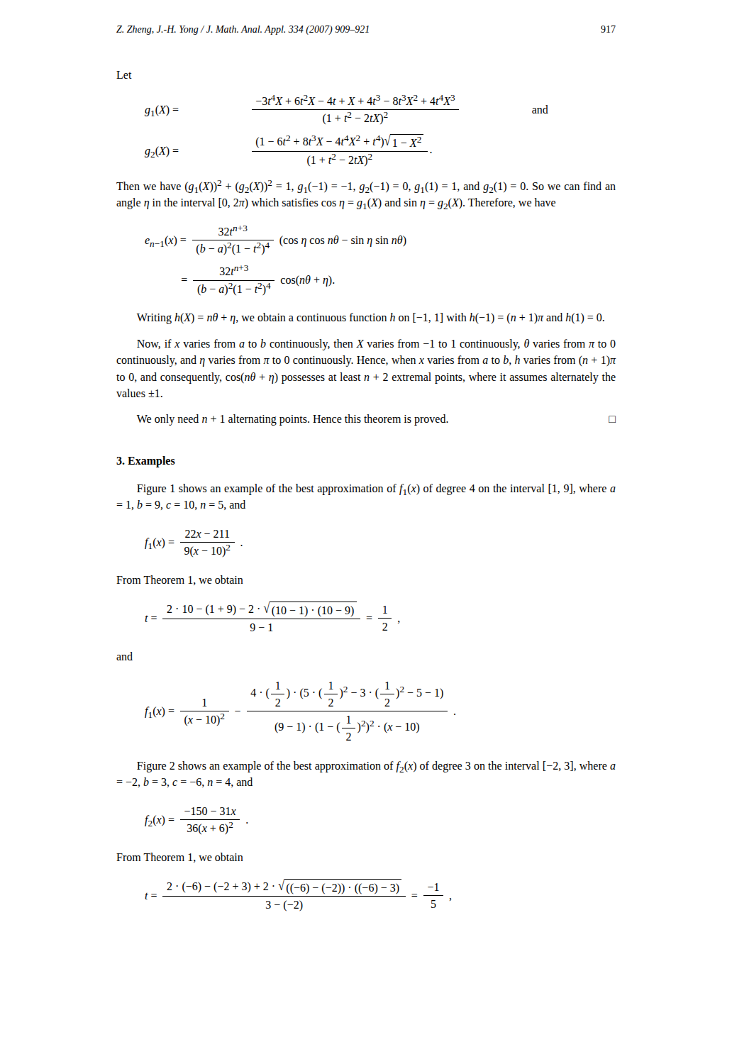Z. Zheng, J.-H. Yong / J. Math. Anal. Appl. 334 (2007) 909–921 917
Let
g1(X) = −3t4X + 6t2X − 4t + X + 4t3 − 8t3X2 + 4t4X3 (1 + t2 − 2tX)2 and g2(X) = (1 − 6t2 + 8t3X − 4t4X2 + t4)1 − X2 (1 + t2 − 2tX)2 .
Then we have (g1(X))2 + (g2(X))2 = 1, g1(−1) = −1, g2(−1) = 0, g1(1) = 1, and g2(1) = 0. So we can find an angle η in the interval [0, 2π) which satisfies cos η = g1(X) and sin η = g2(X). Therefore, we have
en−1(x) = 32tn+3 (b − a)2(1 − t2)4 (cos η cos nθ − sin η sin nθ)
en−1(x) = 32tn+3 (b − a)2(1 − t2)4 cos(nθ + η).
Writing h(X) = nθ + η, we obtain a continuous function h on [−1, 1] with h(−1) = (n + 1)π and h(1) = 0.
Now, if x varies from a to b continuously, then X varies from −1 to 1 continuously, θ varies from π to 0 continuously, and η varies from π to 0 continuously. Hence, when x varies from a to b, h varies from (n + 1)π to 0, and consequently, cos(nθ + η) possesses at least n + 2 extremal points, where it assumes alternately the values ±1.
We only need n + 1 alternating points. Hence this theorem is proved. □
3. Examples
Figure 1 shows an example of the best approximation of f1(x) of degree 4 on the interval [1, 9], where a = 1, b = 9, c = 10, n = 5, and
f1(x) = 22x − 211 9(x − 10)2 .
From Theorem 1, we obtain
t = 2 · 10 − (1 + 9) − 2 · (10 − 1) · (10 − 9) 9 − 1 = 1 2 ,
and
f1(x) = 1 (x − 10)2 − 4 · (12) · (5 · (12)2 − 3 · (12)2 − 5 − 1) (9 − 1) · (1 − (12)2)2 · (x − 10) .
Figure 2 shows an example of the best approximation of f2(x) of degree 3 on the interval [−2, 3], where a = −2, b = 3, c = −6, n = 4, and
f2(x) = −150 − 31x 36(x + 6)2 .
From Theorem 1, we obtain
t = 2 · (−6) − (−2 + 3) + 2 · ((−6) − (−2)) · ((−6) − 3) 3 − (−2) = −1 5 ,